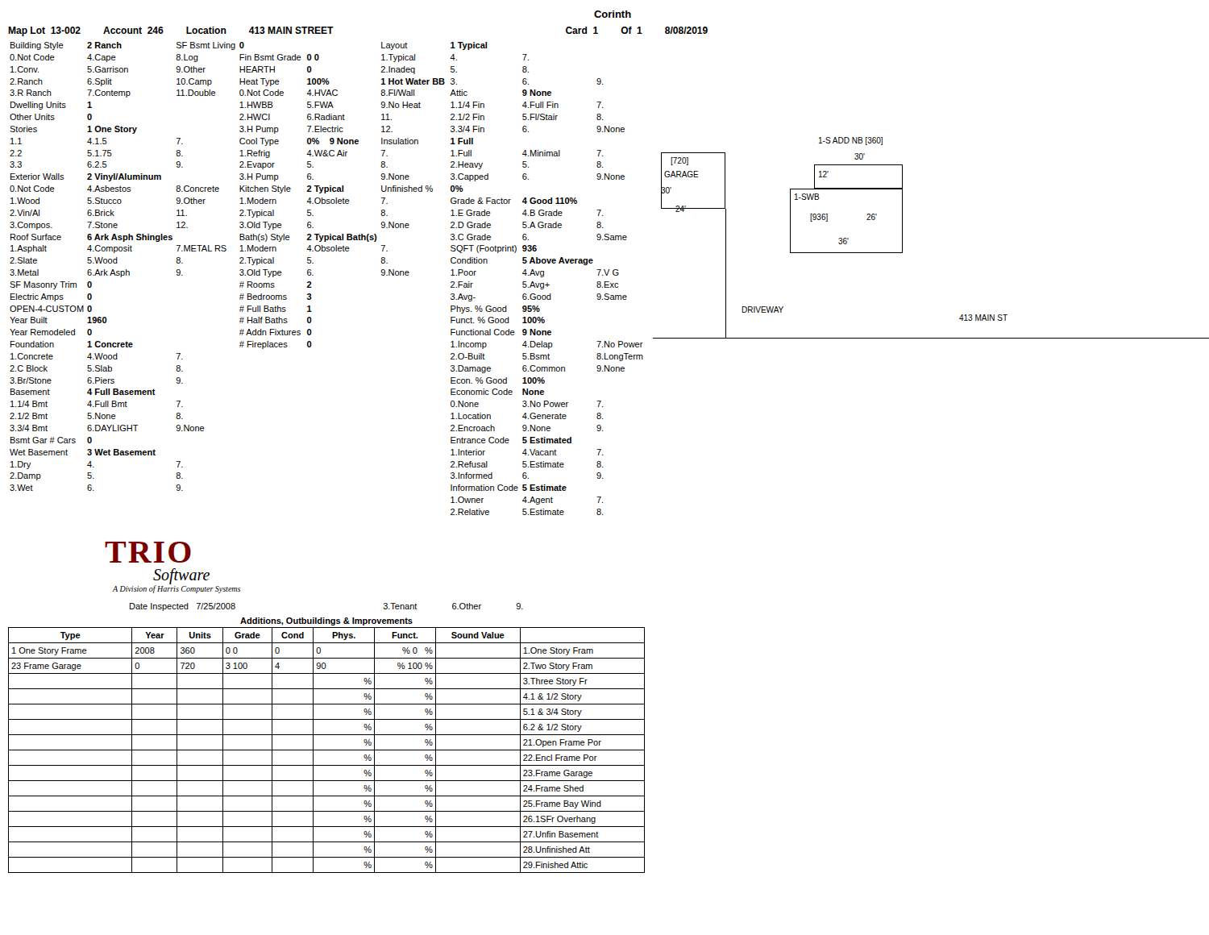Corinth
Map Lot 13-002 Account 246 Location 413 MAIN STREET Card 1 Of 1 8/08/2019
| Building Style | 2 Ranch | SF Bsmt Living | 0 | | Layout | 1 Typical | |
| 0.Not Code | 4.Cape | 8.Log | Fin Bsmt Grade | 0 0 | 1.Typical | 4. | 7. |
| 1.Conv. | 5.Garrison | 9.Other | HEARTH | 0 | 2.Inadeq | 5. | 8. |
| 2.Ranch | 6.Split | 10.Camp | Heat Type | 100% | 1 Hot Water BB | 3. | 6. | 9. |
| 3.R Ranch | 7.Contemp | 11.Double | 0.Not Code | 4.HVAC | 8.Fl/Wall | Attic | 9 None |
| Dwelling Units | 1 | | 1.HWBB | 5.FWA | 9.No Heat | 1.1/4 Fin | 4.Full Fin | 7. |
| Other Units | 0 | | 2.HWCI | 6.Radiant | 11. | 2.1/2 Fin | 5.Fl/Stair | 8. |
| Stories | 1 One Story | | 3.H Pump | 7.Electric | 12. | 3.3/4 Fin | 6. | 9.None |
| 1.1 | 4.1.5 | 7. | Cool Type | 0% 9 None | Insulation | 1 Full | |
| 2.2 | 5.1.75 | 8. | 1.Refrig | 4.W&C Air | 7. | 1.Full | 4.Minimal | 7. |
| 3.3 | 6.2.5 | 9. | 2.Evapor | 5. | 8. | 2.Heavy | 5. | 8. |
| Exterior Walls | 2 Vinyl/Aluminum | | 3.H Pump | 6. | 9.None | 3.Capped | 6. | 9.None |
| 0.Not Code | 4.Asbestos | 8.Concrete | Kitchen Style | 2 Typical | Unfinished % | 0% | |
| 1.Wood | 5.Stucco | 9.Other | 1.Modern | 4.Obsolete | 7. | Grade & Factor | 4 Good 110% |
| 2.Vin/Al | 6.Brick | 11. | 2.Typical | 5. | 8. | 1.E Grade | 4.B Grade | 7. |
| 3.Compos. | 7.Stone | 12. | 3.Old Type | 6. | 9.None | 2.D Grade | 5.A Grade | 8. |
| Roof Surface | 6 Ark Asph Shingles | | Bath(s) Style | 2 Typical Bath(s) | | 3.C Grade | 6. | 9.Same |
| 1.Asphalt | 4.Composit | 7.METAL RS | 1.Modern | 4.Obsolete | 7. | SQFT (Footprint) | 936 |
| 2.Slate | 5.Wood | 8. | 2.Typical | 5. | 8. | Condition | 5 Above Average |
| 3.Metal | 6.Ark Asph | 9. | 3.Old Type | 6. | 9.None | 1.Poor | 4.Avg | 7.V G |
| SF Masonry Trim | 0 | | # Rooms | 2 | | 2.Fair | 5.Avg+ | 8.Exc |
| Electric Amps | 0 | | # Bedrooms | 3 | | 3.Avg- | 6.Good | 9.Same |
| OPEN-4-CUSTOM | 0 | | # Full Baths | 1 | | Phys. % Good | 95% |
| Year Built | 1960 | | # Half Baths | 0 | | Funct. % Good | 100% |
| Year Remodeled | 0 | | # Addn Fixtures | 0 | | Functional Code | 9 None |
| Foundation | 1 Concrete | | # Fireplaces | 0 | | 1.Incomp | 4.Delap | 7.No Power |
| 1.Concrete | 4.Wood | 7. | | | | 2.O-Built | 5.Bsmt | 8.LongTerm |
| 2.C Block | 5.Slab | 8. | | | | 3.Damage | 6.Common | 9.None |
| 3.Br/Stone | 6.Piers | 9. | | | | Econ. % Good | 100% |
| Basement | 4 Full Basement | | | | | Economic Code | None |
| 1.1/4 Bmt | 4.Full Bmt | 7. | | | | 0.None | 3.No Power | 7. |
| 2.1/2 Bmt | 5.None | 8. | | | | 1.Location | 4.Generate | 8. |
| 3.3/4 Bmt | 6.DAYLIGHT | 9.None | | | | 2.Encroach | 9.None | 9. |
| Bsmt Gar # Cars | 0 | | | | | Entrance Code | 5 Estimated |
| Wet Basement | 3 Wet Basement | | | | | 1.Interior | 4.Vacant | 7. |
| 1.Dry | 4. | 7. | | | | 2.Refusal | 5.Estimate | 8. |
| 2.Damp | 5. | 8. | | | | 3.Informed | 6. | 9. |
| 3.Wet | 6. | 9. | | | | Information Code | 5 Estimate |
| | | | | | | 1.Owner | 4.Agent | 7. |
| | | | | | | 2.Relative | 5.Estimate | 8. |
TRIO
Software
A Division of Harris Computer Systems
Date Inspected 7/25/2008 3.Tenant 6.Other 9.
Additions, Outbuildings & Improvements
| Type | Year | Units | Grade | Cond | Phys. | Funct. | Sound Value | |
| --- | --- | --- | --- | --- | --- | --- | --- | --- |
| 1 One Story Frame | 2008 | 360 | 0 0 | 0 | 0 | % 0 % | | 1.One Story Fram |
| 23 Frame Garage | 0 | 720 | 3 100 | 4 | 90 | % 100 % | | 2.Two Story Fram |
| | | | | | % | % | | 3.Three Story Fr |
| | | | | | % | % | | 4.1 & 1/2 Story |
| | | | | | % | % | | 5.1 & 3/4 Story |
| | | | | | % | % | | 6.2 & 1/2 Story |
| | | | | | % | % | | 21.Open Frame Por |
| | | | | | % | % | | 22.Encl Frame Por |
| | | | | | % | % | | 23.Frame Garage |
| | | | | | % | % | | 24.Frame Shed |
| | | | | | % | % | | 25.Frame Bay Wind |
| | | | | | % | % | | 26.1SFr Overhang |
| | | | | | % | % | | 27.Unfin Basement |
| | | | | | % | % | | 28.Unfinished Att |
| | | | | | % | % | | 29.Finished Attic |
[720]
GARAGE
30'
24'
1-S ADD NB [360]
12'
30'
1-SWB
[936]
26'
36'
DRIVEWAY
413 MAIN ST